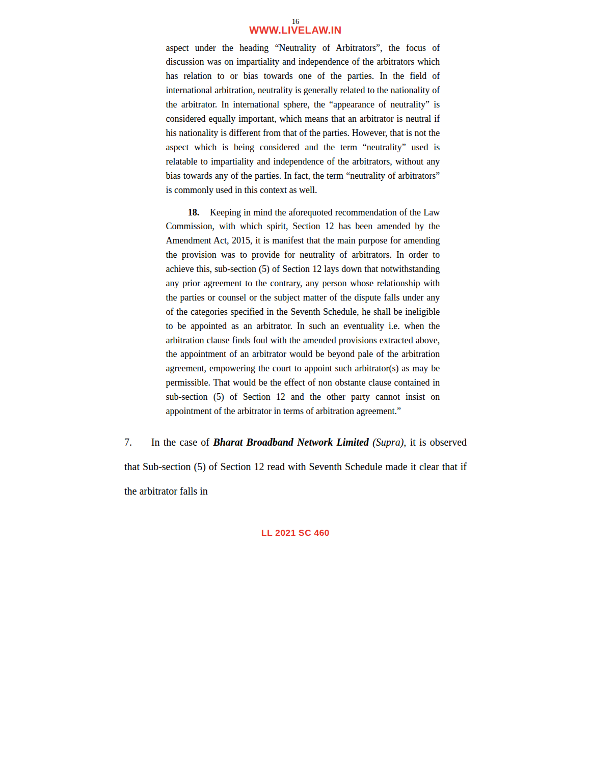WWW.LIVELAW.IN
16
aspect under the heading “Neutrality of Arbitrators”, the focus of discussion was on impartiality and independence of the arbitrators which has relation to or bias towards one of the parties. In the field of international arbitration, neutrality is generally related to the nationality of the arbitrator. In international sphere, the “appearance of neutrality” is considered equally important, which means that an arbitrator is neutral if his nationality is different from that of the parties. However, that is not the aspect which is being considered and the term “neutrality” used is relatable to impartiality and independence of the arbitrators, without any bias towards any of the parties. In fact, the term “neutrality of arbitrators” is commonly used in this context as well.
18. Keeping in mind the aforequoted recommendation of the Law Commission, with which spirit, Section 12 has been amended by the Amendment Act, 2015, it is manifest that the main purpose for amending the provision was to provide for neutrality of arbitrators. In order to achieve this, sub-section (5) of Section 12 lays down that notwithstanding any prior agreement to the contrary, any person whose relationship with the parties or counsel or the subject matter of the dispute falls under any of the categories specified in the Seventh Schedule, he shall be ineligible to be appointed as an arbitrator. In such an eventuality i.e. when the arbitration clause finds foul with the amended provisions extracted above, the appointment of an arbitrator would be beyond pale of the arbitration agreement, empowering the court to appoint such arbitrator(s) as may be permissible. That would be the effect of non obstante clause contained in sub-section (5) of Section 12 and the other party cannot insist on appointment of the arbitrator in terms of arbitration agreement.”
7. In the case of Bharat Broadband Network Limited (Supra), it is observed that Sub-section (5) of Section 12 read with Seventh Schedule made it clear that if the arbitrator falls in
LL 2021 SC 460